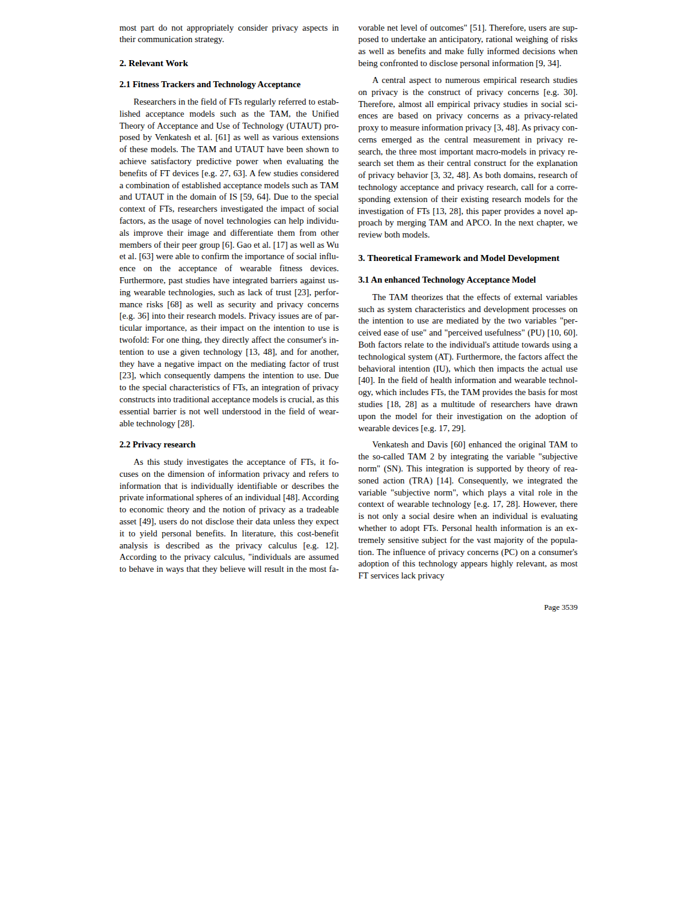most part do not appropriately consider privacy aspects in their communication strategy.
2. Relevant Work
2.1 Fitness Trackers and Technology Acceptance
Researchers in the field of FTs regularly referred to established acceptance models such as the TAM, the Unified Theory of Acceptance and Use of Technology (UTAUT) proposed by Venkatesh et al. [61] as well as various extensions of these models. The TAM and UTAUT have been shown to achieve satisfactory predictive power when evaluating the benefits of FT devices [e.g. 27, 63]. A few studies considered a combination of established acceptance models such as TAM and UTAUT in the domain of IS [59, 64]. Due to the special context of FTs, researchers investigated the impact of social factors, as the usage of novel technologies can help individuals improve their image and differentiate them from other members of their peer group [6]. Gao et al. [17] as well as Wu et al. [63] were able to confirm the importance of social influence on the acceptance of wearable fitness devices. Furthermore, past studies have integrated barriers against using wearable technologies, such as lack of trust [23], performance risks [68] as well as security and privacy concerns [e.g. 36] into their research models. Privacy issues are of particular importance, as their impact on the intention to use is twofold: For one thing, they directly affect the consumer's intention to use a given technology [13, 48], and for another, they have a negative impact on the mediating factor of trust [23], which consequently dampens the intention to use. Due to the special characteristics of FTs, an integration of privacy constructs into traditional acceptance models is crucial, as this essential barrier is not well understood in the field of wearable technology [28].
2.2 Privacy research
As this study investigates the acceptance of FTs, it focuses on the dimension of information privacy and refers to information that is individually identifiable or describes the private informational spheres of an individual [48]. According to economic theory and the notion of privacy as a tradeable asset [49], users do not disclose their data unless they expect it to yield personal benefits. In literature, this cost-benefit analysis is described as the privacy calculus [e.g. 12]. According to the privacy calculus, "individuals are assumed to behave in ways that they believe will result in the most favorable net level of outcomes" [51]. Therefore, users are supposed to undertake an anticipatory, rational weighing of risks as well as benefits and make fully informed decisions when being confronted to disclose personal information [9, 34].
A central aspect to numerous empirical research studies on privacy is the construct of privacy concerns [e.g. 30]. Therefore, almost all empirical privacy studies in social sciences are based on privacy concerns as a privacy-related proxy to measure information privacy [3, 48]. As privacy concerns emerged as the central measurement in privacy research, the three most important macro-models in privacy research set them as their central construct for the explanation of privacy behavior [3, 32, 48]. As both domains, research of technology acceptance and privacy research, call for a corresponding extension of their existing research models for the investigation of FTs [13, 28], this paper provides a novel approach by merging TAM and APCO. In the next chapter, we review both models.
3. Theoretical Framework and Model Development
3.1 An enhanced Technology Acceptance Model
The TAM theorizes that the effects of external variables such as system characteristics and development processes on the intention to use are mediated by the two variables "perceived ease of use" and "perceived usefulness" (PU) [10, 60]. Both factors relate to the individual's attitude towards using a technological system (AT). Furthermore, the factors affect the behavioral intention (IU), which then impacts the actual use [40]. In the field of health information and wearable technology, which includes FTs, the TAM provides the basis for most studies [18, 28] as a multitude of researchers have drawn upon the model for their investigation on the adoption of wearable devices [e.g. 17, 29].
Venkatesh and Davis [60] enhanced the original TAM to the so-called TAM 2 by integrating the variable "subjective norm" (SN). This integration is supported by theory of reasoned action (TRA) [14]. Consequently, we integrated the variable "subjective norm", which plays a vital role in the context of wearable technology [e.g. 17, 28]. However, there is not only a social desire when an individual is evaluating whether to adopt FTs. Personal health information is an extremely sensitive subject for the vast majority of the population. The influence of privacy concerns (PC) on a consumer's adoption of this technology appears highly relevant, as most FT services lack privacy
Page 3539